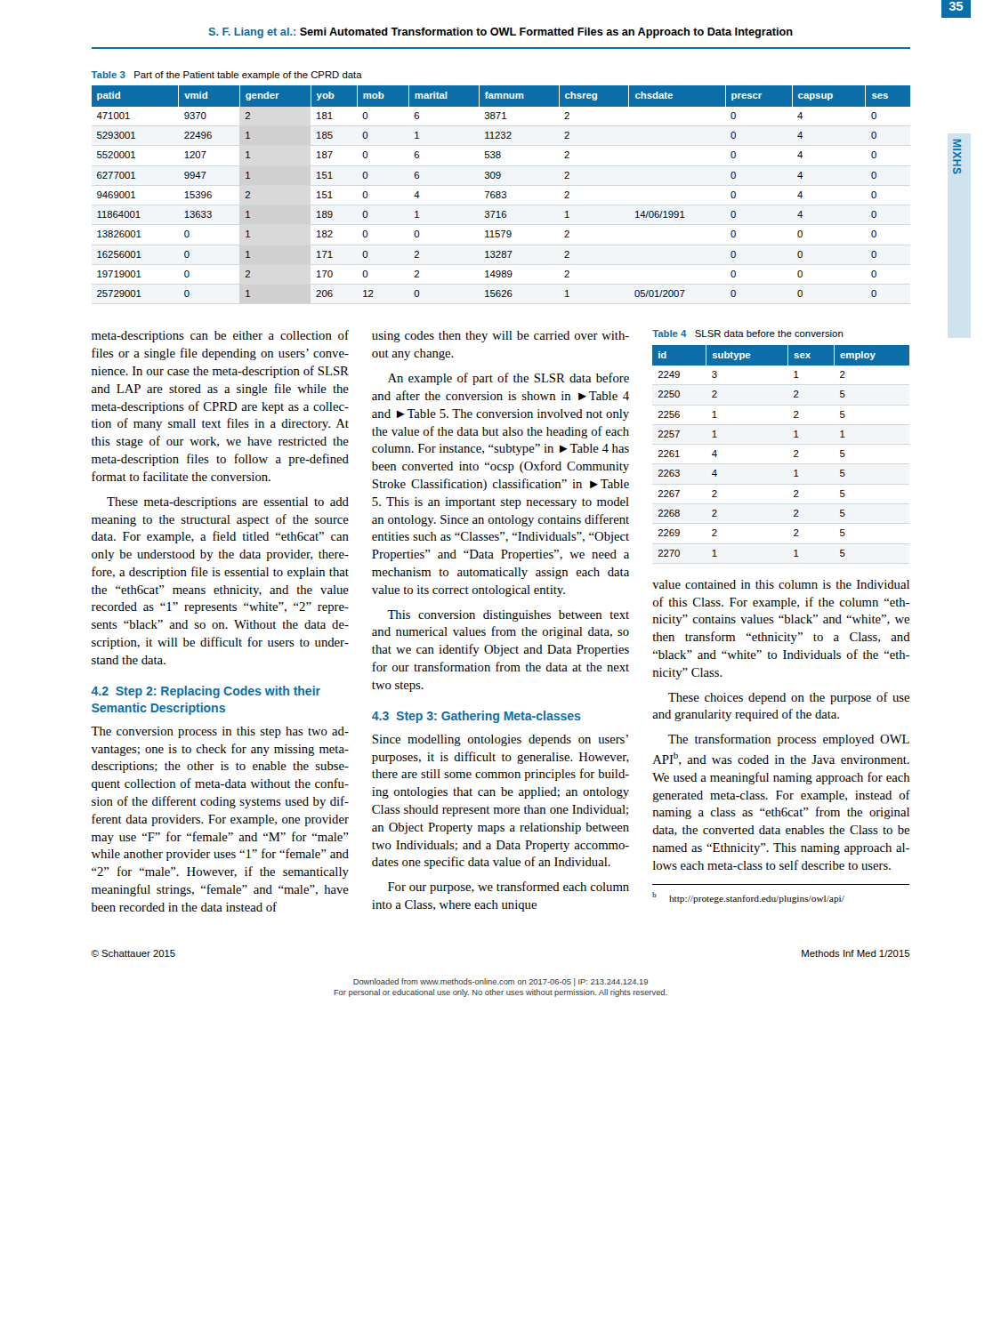35
S. F. Liang et al.: Semi Automated Transformation to OWL Formatted Files as an Approach to Data Integration
MIXHS
Table 3 Part of the Patient table example of the CPRD data
| patid | vmid | gender | yob | mob | marital | famnum | chsreg | chsdate | prescr | capsup | ses |
| --- | --- | --- | --- | --- | --- | --- | --- | --- | --- | --- | --- |
| 471001 | 9370 | 2 | 181 | 0 | 6 | 3871 | 2 | | 0 | 4 | 0 |
| 5293001 | 22496 | 1 | 185 | 0 | 1 | 11232 | 2 | | 0 | 4 | 0 |
| 5520001 | 1207 | 1 | 187 | 0 | 6 | 538 | 2 | | 0 | 4 | 0 |
| 6277001 | 9947 | 1 | 151 | 0 | 6 | 309 | 2 | | 0 | 4 | 0 |
| 9469001 | 15396 | 2 | 151 | 0 | 4 | 7683 | 2 | | 0 | 4 | 0 |
| 11864001 | 13633 | 1 | 189 | 0 | 1 | 3716 | 1 | 14/06/1991 | 0 | 4 | 0 |
| 13826001 | 0 | 1 | 182 | 0 | 0 | 11579 | 2 | | 0 | 0 | 0 |
| 16256001 | 0 | 1 | 171 | 0 | 2 | 13287 | 2 | | 0 | 0 | 0 |
| 19719001 | 0 | 2 | 170 | 0 | 2 | 14989 | 2 | | 0 | 0 | 0 |
| 25729001 | 0 | 1 | 206 | 12 | 0 | 15626 | 1 | 05/01/2007 | 0 | 0 | 0 |
meta-descriptions can be either a collection of files or a single file depending on users’ convenience. In our case the meta-description of SLSR and LAP are stored as a single file while the meta-descriptions of CPRD are kept as a collection of many small text files in a directory. At this stage of our work, we have restricted the meta-description files to follow a pre-defined format to facilitate the conversion.
These meta-descriptions are essential to add meaning to the structural aspect of the source data. For example, a field titled “eth6cat” can only be understood by the data provider, therefore, a description file is essential to explain that the “eth6cat” means ethnicity, and the value recorded as “1” represents “white”, “2” represents “black” and so on. Without the data description, it will be difficult for users to understand the data.
4.2 Step 2: Replacing Codes with their Semantic Descriptions
The conversion process in this step has two advantages; one is to check for any missing meta-descriptions; the other is to enable the subsequent collection of meta-data without the confusion of the different coding systems used by different data providers. For example, one provider may use “F” for “female” and “M” for “male” while another provider uses “1” for “female” and “2” for “male”. However, if the semantically meaningful strings, “female” and “male”, have been recorded in the data instead of
using codes then they will be carried over without any change.
An example of part of the SLSR data before and after the conversion is shown in ►Table 4 and ►Table 5. The conversion involved not only the value of the data but also the heading of each column. For instance, “subtype” in ►Table 4 has been converted into “ocsp (Oxford Community Stroke Classification) classification” in ►Table 5. This is an important step necessary to model an ontology. Since an ontology contains different entities such as “Classes”, “Individuals”, “Object Properties” and “Data Properties”, we need a mechanism to automatically assign each data value to its correct ontological entity.
This conversion distinguishes between text and numerical values from the original data, so that we can identify Object and Data Properties for our transformation from the data at the next two steps.
4.3 Step 3: Gathering Meta-classes
Since modelling ontologies depends on users’ purposes, it is difficult to generalise. However, there are still some common principles for building ontologies that can be applied; an ontology Class should represent more than one Individual; an Object Property maps a relationship between two Individuals; and a Data Property accommodates one specific data value of an Individual.
For our purpose, we transformed each column into a Class, where each unique
Table 4 SLSR data before the conversion
| id | subtype | sex | employ |
| --- | --- | --- | --- |
| 2249 | 3 | 1 | 2 |
| 2250 | 2 | 2 | 5 |
| 2256 | 1 | 2 | 5 |
| 2257 | 1 | 1 | 1 |
| 2261 | 4 | 2 | 5 |
| 2263 | 4 | 1 | 5 |
| 2267 | 2 | 2 | 5 |
| 2268 | 2 | 2 | 5 |
| 2269 | 2 | 2 | 5 |
| 2270 | 1 | 1 | 5 |
value contained in this column is the Individual of this Class. For example, if the column “ethnicity” contains values “black” and “white”, we then transform “ethnicity” to a Class, and “black” and “white” to Individuals of the “ethnicity” Class.
These choices depend on the purpose of use and granularity required of the data.
The transformation process employed OWL APIb, and was coded in the Java environment. We used a meaningful naming approach for each generated meta-class. For example, instead of naming a class as “eth6cat” from the original data, the converted data enables the Class to be named as “Ethnicity”. This naming approach allows each meta-class to self describe to users.
b http://protege.stanford.edu/plugins/owl/api/
© Schattauer 2015
Methods Inf Med 1/2015
Downloaded from www.methods-online.com on 2017-06-05 | IP: 213.244.124.19
For personal or educational use only. No other uses without permission. All rights reserved.